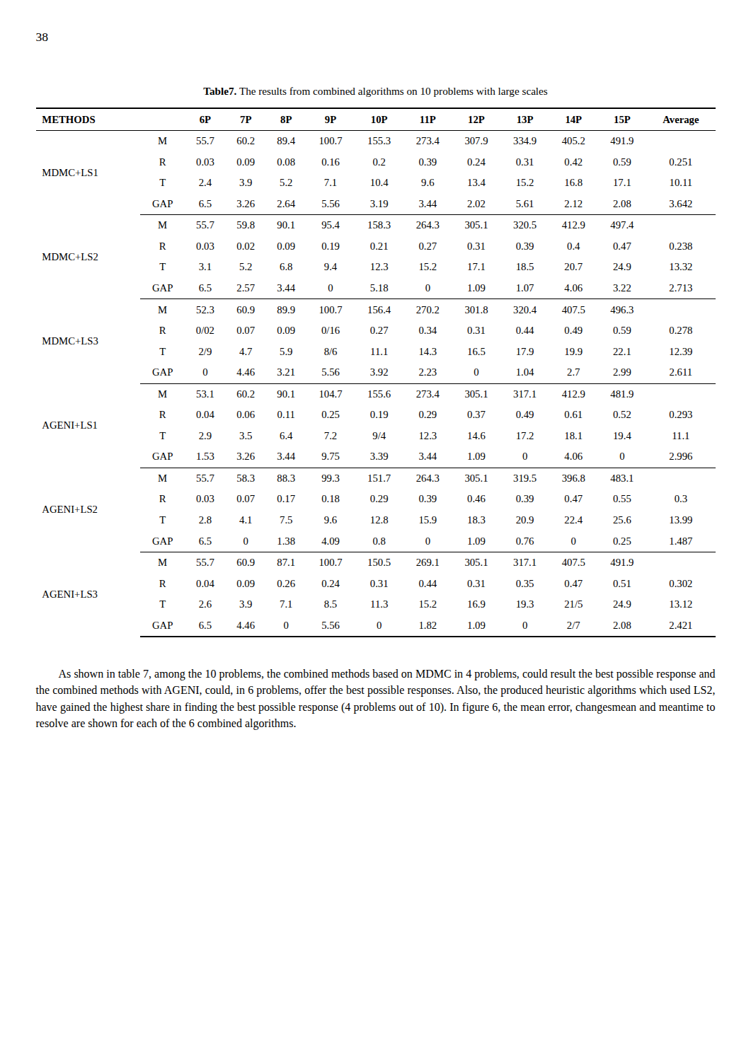38
Table7. The results from combined algorithms on 10 problems with large scales
| METHODS | 6P | 7P | 8P | 9P | 10P | 11P | 12P | 13P | 14P | 15P | Average |
| --- | --- | --- | --- | --- | --- | --- | --- | --- | --- | --- | --- |
| MDMC+LS1 | M | 55.7 | 60.2 | 89.4 | 100.7 | 155.3 | 273.4 | 307.9 | 334.9 | 405.2 | 491.9 | |
| R | 0.03 | 0.09 | 0.08 | 0.16 | 0.2 | 0.39 | 0.24 | 0.31 | 0.42 | 0.59 | 0.251 |
| T | 2.4 | 3.9 | 5.2 | 7.1 | 10.4 | 9.6 | 13.4 | 15.2 | 16.8 | 17.1 | 10.11 |
| GAP | 6.5 | 3.26 | 2.64 | 5.56 | 3.19 | 3.44 | 2.02 | 5.61 | 2.12 | 2.08 | 3.642 |
| MDMC+LS2 | M | 55.7 | 59.8 | 90.1 | 95.4 | 158.3 | 264.3 | 305.1 | 320.5 | 412.9 | 497.4 | |
| R | 0.03 | 0.02 | 0.09 | 0.19 | 0.21 | 0.27 | 0.31 | 0.39 | 0.4 | 0.47 | 0.238 |
| T | 3.1 | 5.2 | 6.8 | 9.4 | 12.3 | 15.2 | 17.1 | 18.5 | 20.7 | 24.9 | 13.32 |
| GAP | 6.5 | 2.57 | 3.44 | 0 | 5.18 | 0 | 1.09 | 1.07 | 4.06 | 3.22 | 2.713 |
| MDMC+LS3 | M | 52.3 | 60.9 | 89.9 | 100.7 | 156.4 | 270.2 | 301.8 | 320.4 | 407.5 | 496.3 | |
| R | 0/02 | 0.07 | 0.09 | 0/16 | 0.27 | 0.34 | 0.31 | 0.44 | 0.49 | 0.59 | 0.278 |
| T | 2/9 | 4.7 | 5.9 | 8/6 | 11.1 | 14.3 | 16.5 | 17.9 | 19.9 | 22.1 | 12.39 |
| GAP | 0 | 4.46 | 3.21 | 5.56 | 3.92 | 2.23 | 0 | 1.04 | 2.7 | 2.99 | 2.611 |
| AGENI+LS1 | M | 53.1 | 60.2 | 90.1 | 104.7 | 155.6 | 273.4 | 305.1 | 317.1 | 412.9 | 481.9 | |
| R | 0.04 | 0.06 | 0.11 | 0.25 | 0.19 | 0.29 | 0.37 | 0.49 | 0.61 | 0.52 | 0.293 |
| T | 2.9 | 3.5 | 6.4 | 7.2 | 9/4 | 12.3 | 14.6 | 17.2 | 18.1 | 19.4 | 11.1 |
| GAP | 1.53 | 3.26 | 3.44 | 9.75 | 3.39 | 3.44 | 1.09 | 0 | 4.06 | 0 | 2.996 |
| AGENI+LS2 | M | 55.7 | 58.3 | 88.3 | 99.3 | 151.7 | 264.3 | 305.1 | 319.5 | 396.8 | 483.1 | |
| R | 0.03 | 0.07 | 0.17 | 0.18 | 0.29 | 0.39 | 0.46 | 0.39 | 0.47 | 0.55 | 0.3 |
| T | 2.8 | 4.1 | 7.5 | 9.6 | 12.8 | 15.9 | 18.3 | 20.9 | 22.4 | 25.6 | 13.99 |
| GAP | 6.5 | 0 | 1.38 | 4.09 | 0.8 | 0 | 1.09 | 0.76 | 0 | 0.25 | 1.487 |
| AGENI+LS3 | M | 55.7 | 60.9 | 87.1 | 100.7 | 150.5 | 269.1 | 305.1 | 317.1 | 407.5 | 491.9 | |
| R | 0.04 | 0.09 | 0.26 | 0.24 | 0.31 | 0.44 | 0.31 | 0.35 | 0.47 | 0.51 | 0.302 |
| T | 2.6 | 3.9 | 7.1 | 8.5 | 11.3 | 15.2 | 16.9 | 19.3 | 21/5 | 24.9 | 13.12 |
| GAP | 6.5 | 4.46 | 0 | 5.56 | 0 | 1.82 | 1.09 | 0 | 2/7 | 2.08 | 2.421 |
As shown in table 7, among the 10 problems, the combined methods based on MDMC in 4 problems, could result the best possible response and the combined methods with AGENI, could, in 6 problems, offer the best possible responses. Also, the produced heuristic algorithms which used LS2, have gained the highest share in finding the best possible response (4 problems out of 10). In figure 6, the mean error, changesmean and meantime to resolve are shown for each of the 6 combined algorithms.